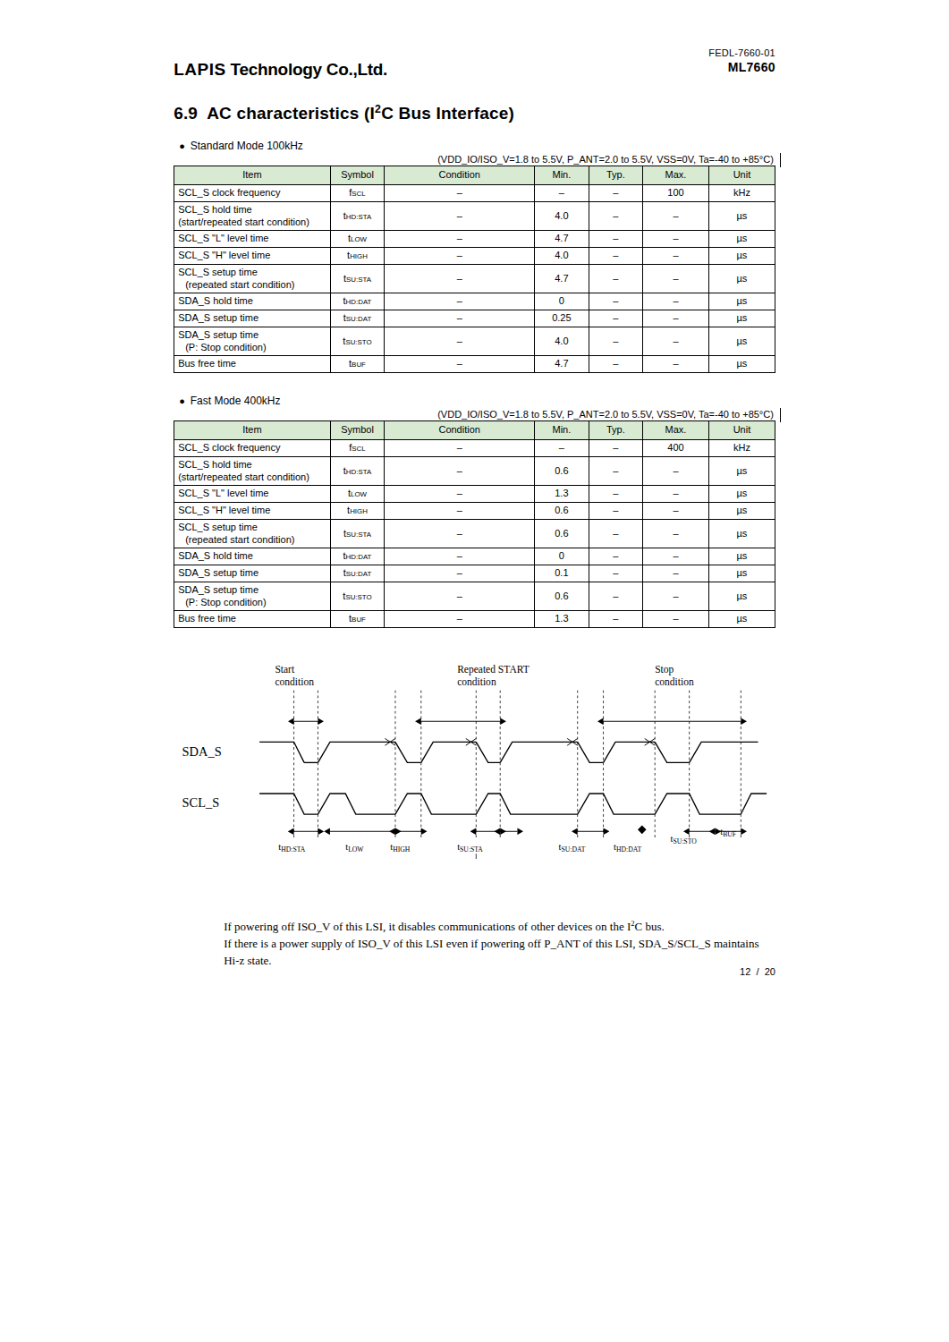FEDL-7660-01
LAPIS Technology Co.,Ltd.
ML7660
6.9 AC characteristics (I2C Bus Interface)
●Standard Mode 100kHz
(VDD_IO/ISO_V=1.8 to 5.5V, P_ANT=2.0 to 5.5V, VSS=0V, Ta=-40 to +85°C)
| Item | Symbol | Condition | Min. | Typ. | Max. | Unit |
| --- | --- | --- | --- | --- | --- | --- |
| SCL_S clock frequency | f SCL | – | – | – | 100 | kHz |
| SCL_S hold time (start/repeated start condition) | t HD:STA | – | 4.0 | – | – | µs |
| SCL_S "L" level time | t LOW | – | 4.7 | – | – | µs |
| SCL_S "H" level time | t HIGH | – | 4.0 | – | – | µs |
| SCL_S setup time (repeated start condition) | t SU:STA | – | 4.7 | – | – | µs |
| SDA_S hold time | t HD:DAT | – | 0 | – | – | µs |
| SDA_S setup time | t SU:DAT | – | 0.25 | – | – | µs |
| SDA_S setup time (P: Stop condition) | t SU:STO | – | 4.0 | – | – | µs |
| Bus free time | t BUF | – | 4.7 | – | – | µs |
●Fast Mode 400kHz
(VDD_IO/ISO_V=1.8 to 5.5V, P_ANT=2.0 to 5.5V, VSS=0V, Ta=-40 to +85°C)
| Item | Symbol | Condition | Min. | Typ. | Max. | Unit |
| --- | --- | --- | --- | --- | --- | --- |
| SCL_S clock frequency | f SCL | – | – | – | 400 | kHz |
| SCL_S hold time (start/repeated start condition) | t HD:STA | – | 0.6 | – | – | µs |
| SCL_S "L" level time | t LOW | – | 1.3 | – | – | µs |
| SCL_S "H" level time | t HIGH | – | 0.6 | – | – | µs |
| SCL_S setup time (repeated start condition) | t SU:STA | – | 0.6 | – | – | µs |
| SDA_S hold time | t HD:DAT | – | 0 | – | – | µs |
| SDA_S setup time | t SU:DAT | – | 0.1 | – | – | µs |
| SDA_S setup time (P: Stop condition) | t SU:STO | – | 0.6 | – | – | µs |
| Bus free time | t BUF | – | 1.3 | – | – | µs |
Start condition Repeated START condition Stop condition SDA_S SCL_S tHD:STA tLOW tHIGH tSU:STA tSU:DAT tHD:DAT tSU:STO tBUF
If powering off ISO_V of this LSI, it disables communications of other devices on the I2C bus.
If there is a power supply of ISO_V of this LSI even if powering off P_ANT of this LSI, SDA_S/SCL_S maintains Hi-z state.
12 / 20